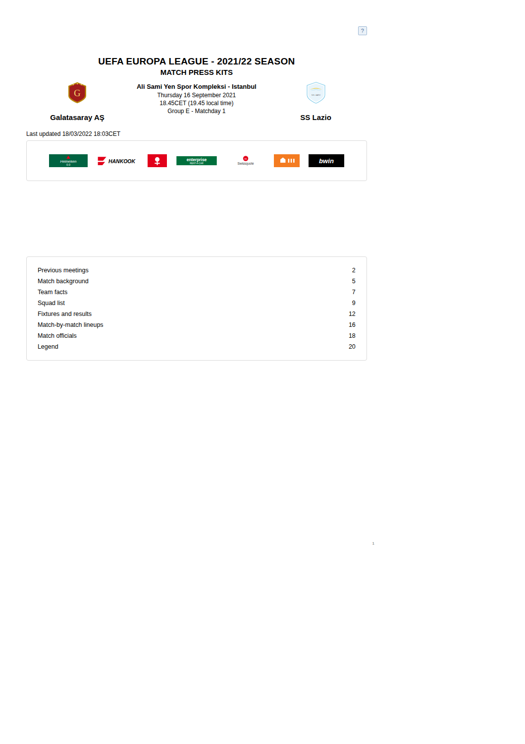?
UEFA EUROPA LEAGUE - 2021/22 SEASON
MATCH PRESS KITS
Galatasaray AŞ
Ali Sami Yen Spor Kompleksi - Istanbul
Thursday 16 September 2021
18.45CET (19.45 local time)
Group E - Matchday 1
SS Lazio
Last updated 18/03/2022 18:03CET
| Previous meetings | 2 |
| Match background | 5 |
| Team facts | 7 |
| Squad list | 9 |
| Fixtures and results | 12 |
| Match-by-match lineups | 16 |
| Match officials | 18 |
| Legend | 20 |
1